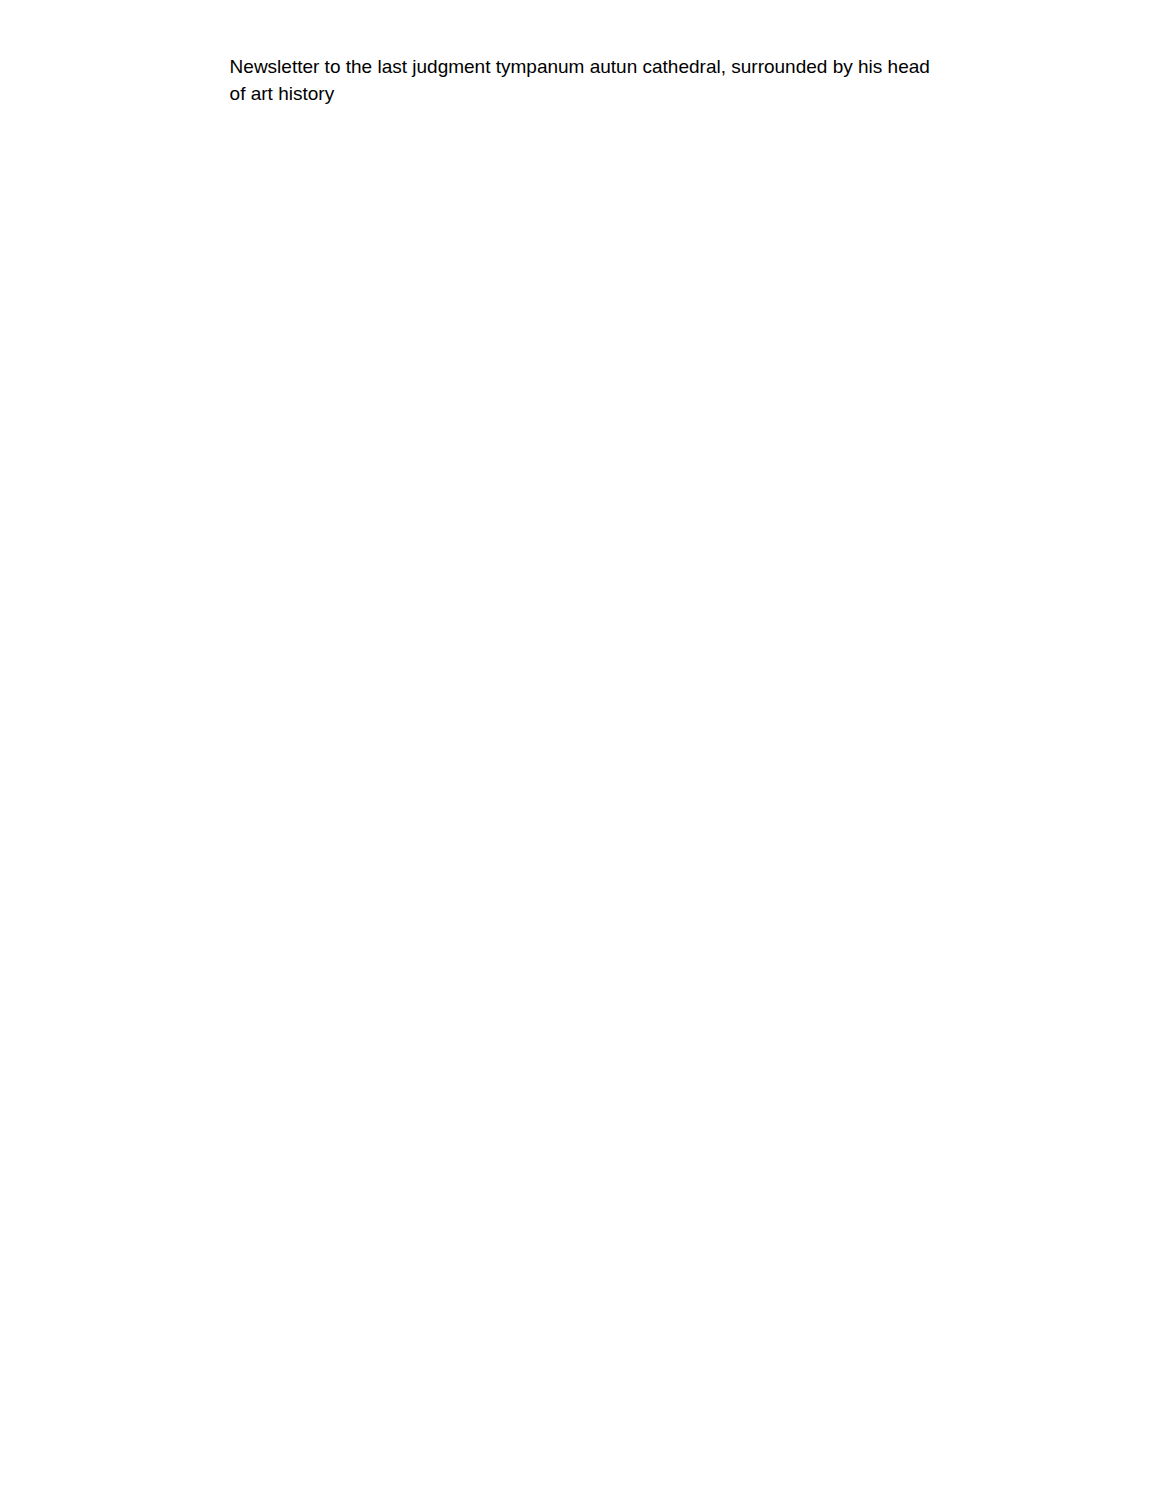Newsletter to the last judgment tympanum autun cathedral, surrounded by his head of art history